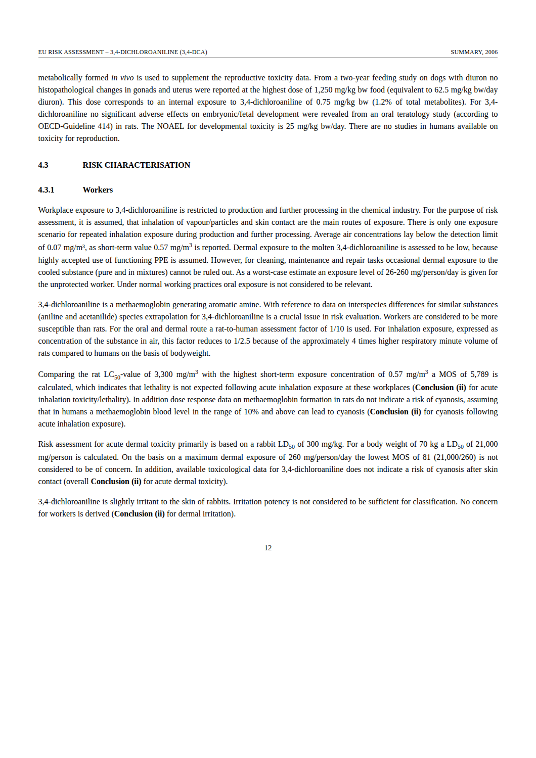EU risk assessment – 3,4-dichloroaniline (3,4-dca) summary, 2006
metabolically formed in vivo is used to supplement the reproductive toxicity data. From a two-year feeding study on dogs with diuron no histopathological changes in gonads and uterus were reported at the highest dose of 1,250 mg/kg bw food (equivalent to 62.5 mg/kg bw/day diuron). This dose corresponds to an internal exposure to 3,4-dichloroaniline of 0.75 mg/kg bw (1.2% of total metabolites). For 3,4-dichloroaniline no significant adverse effects on embryonic/fetal development were revealed from an oral teratology study (according to OECD-Guideline 414) in rats. The NOAEL for developmental toxicity is 25 mg/kg bw/day. There are no studies in humans available on toxicity for reproduction.
4.3 Risk characterisation
4.3.1 Workers
Workplace exposure to 3,4-dichloroaniline is restricted to production and further processing in the chemical industry. For the purpose of risk assessment, it is assumed, that inhalation of vapour/particles and skin contact are the main routes of exposure. There is only one exposure scenario for repeated inhalation exposure during production and further processing. Average air concentrations lay below the detection limit of 0.07 mg/m³, as short-term value 0.57 mg/m3 is reported. Dermal exposure to the molten 3,4-dichloroaniline is assessed to be low, because highly accepted use of functioning PPE is assumed. However, for cleaning, maintenance and repair tasks occasional dermal exposure to the cooled substance (pure and in mixtures) cannot be ruled out. As a worst-case estimate an exposure level of 26-260 mg/person/day is given for the unprotected worker. Under normal working practices oral exposure is not considered to be relevant.
3,4-dichloroaniline is a methaemoglobin generating aromatic amine. With reference to data on interspecies differences for similar substances (aniline and acetanilide) species extrapolation for 3,4-dichloroaniline is a crucial issue in risk evaluation. Workers are considered to be more susceptible than rats. For the oral and dermal route a rat-to-human assessment factor of 1/10 is used. For inhalation exposure, expressed as concentration of the substance in air, this factor reduces to 1/2.5 because of the approximately 4 times higher respiratory minute volume of rats compared to humans on the basis of bodyweight.
Comparing the rat LC50-value of 3,300 mg/m3 with the highest short-term exposure concentration of 0.57 mg/m3 a MOS of 5,789 is calculated, which indicates that lethality is not expected following acute inhalation exposure at these workplaces (Conclusion (ii) for acute inhalation toxicity/lethality). In addition dose response data on methaemoglobin formation in rats do not indicate a risk of cyanosis, assuming that in humans a methaemoglobin blood level in the range of 10% and above can lead to cyanosis (Conclusion (ii) for cyanosis following acute inhalation exposure).
Risk assessment for acute dermal toxicity primarily is based on a rabbit LD50 of 300 mg/kg. For a body weight of 70 kg a LD50 of 21,000 mg/person is calculated. On the basis on a maximum dermal exposure of 260 mg/person/day the lowest MOS of 81 (21,000/260) is not considered to be of concern. In addition, available toxicological data for 3,4-dichloroaniline does not indicate a risk of cyanosis after skin contact (overall Conclusion (ii) for acute dermal toxicity).
3,4-dichloroaniline is slightly irritant to the skin of rabbits. Irritation potency is not considered to be sufficient for classification. No concern for workers is derived (Conclusion (ii) for dermal irritation).
12